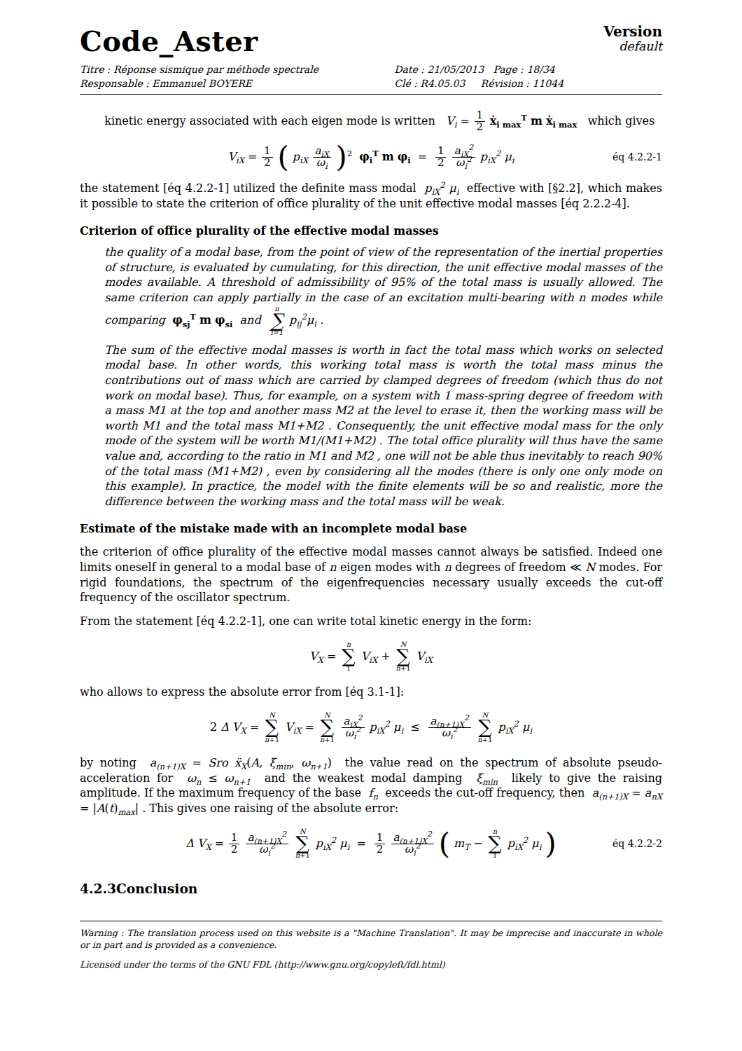Version
default
Code_Aster
| Titre : Réponse sismique par méthode spectrale | Date : 21/05/2013 Page : 18/34 |
| Responsable : Emmanuel BOYERE | Clé : R4.05.03 Révision : 11044 |
kinetic energy associated with each eigen mode is written Vi = 12 ẋi maxT m ẋi max which gives
ViX = 12 ( piX aiX ωi )2 φiT m φi = 12 aiX2 ωi2 piX2 μi éq 4.2.2-1
the statement [éq 4.2.2-1] utilized the definite mass modal piX2 μi effective with [§2.2], which makes it possible to state the criterion of office plurality of the unit effective modal masses [éq 2.2.2-4].
Criterion of office plurality of the effective modal masses
the quality of a modal base, from the point of view of the representation of the inertial properties of structure, is evaluated by cumulating, for this direction, the unit effective modal masses of the modes available. A threshold of admissibility of 95% of the total mass is usually allowed. The same criterion can apply partially in the case of an excitation multi-bearing with n modes while comparing φsjT m φsi and n∑i=1 pij2 μi .
The sum of the effective modal masses is worth in fact the total mass which works on selected modal base. In other words, this working total mass is worth the total mass minus the contributions out of mass which are carried by clamped degrees of freedom (which thus do not work on modal base). Thus, for example, on a system with 1 mass-spring degree of freedom with a mass M1 at the top and another mass M2 at the level to erase it, then the working mass will be worth M1 and the total mass M1+M2 . Consequently, the unit effective modal mass for the only mode of the system will be worth M1/(M1+M2) . The total office plurality will thus have the same value and, according to the ratio in M1 and M2 , one will not be able thus inevitably to reach 90% of the total mass (M1+M2) , even by considering all the modes (there is only one only mode on this example). In practice, the model with the finite elements will be so and realistic, more the difference between the working mass and the total mass will be weak.
Estimate of the mistake made with an incomplete modal base
the criterion of office plurality of the effective modal masses cannot always be satisfied. Indeed one limits oneself in general to a modal base of n eigen modes with n degrees of freedom ≪ N modes. For rigid foundations, the spectrum of the eigenfrequencies necessary usually exceeds the cut-off frequency of the oscillator spectrum.
From the statement [éq 4.2.2-1], one can write total kinetic energy in the form:
VX = n∑1 ViX + N∑n+1 ViX
who allows to express the absolute error from [éq 3.1-1]:
2 Δ VX = N∑n+1 ViX = N∑n+1 aiX2 ωi2 piX2 μi ≤ a(n+1)X2 ωi2 N∑n+1 piX2 μi
by noting a(n+1)X = Sro ẍX(A, ξmin, ωn+1) the value read on the spectrum of absolute pseudo-acceleration for ωn ≤ ωn+1 and the weakest modal damping ξmin likely to give the raising amplitude. If the maximum frequency of the base fn exceeds the cut-off frequency, then a(n+1)X = anX = |A(t)max| . This gives one raising of the absolute error:
Δ VX = 12 a(n+1)X2 ωi2 N∑n+1 piX2 μi = 12 a(n+1)X2 ωi2 ( mT − n∑1 piX2 μi ) éq 4.2.2-2
4.2.3 Conclusion
Warning : The translation process used on this website is a "Machine Translation". It may be imprecise and inaccurate in whole or in part and is provided as a convenience.
Licensed under the terms of the GNU FDL (http://www.gnu.org/copyleft/fdl.html)